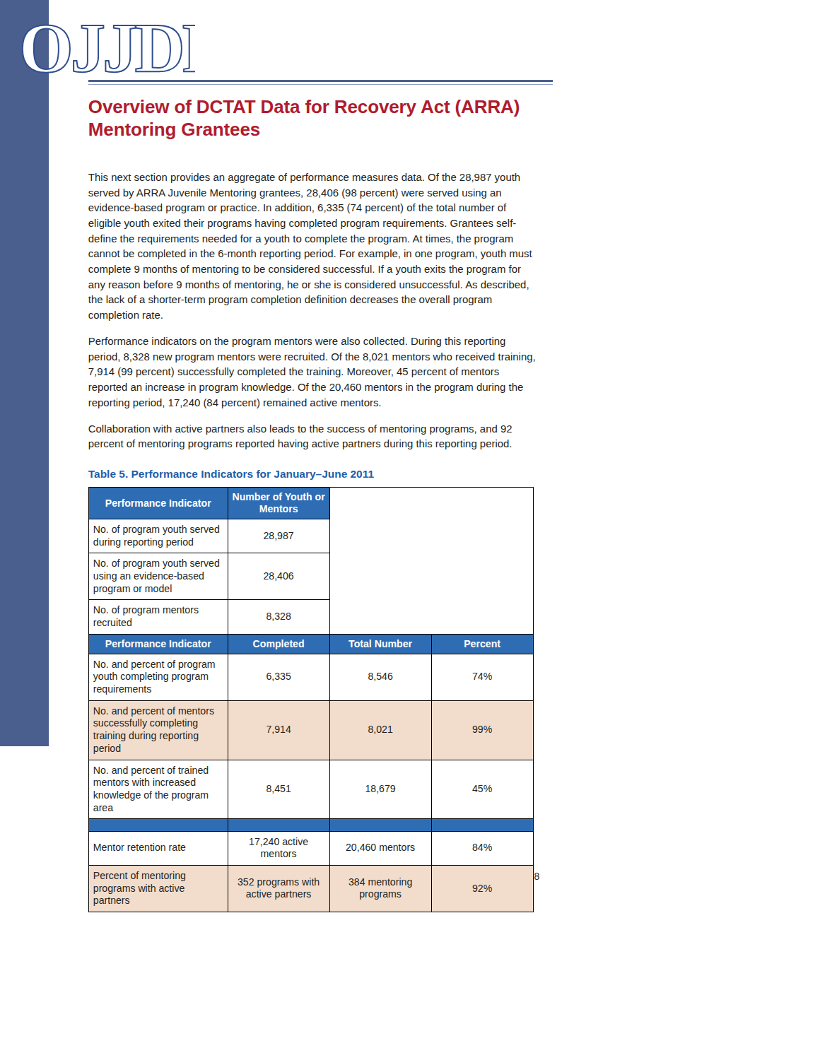OJJDP
Overview of DCTAT Data for Recovery Act (ARRA)
Mentoring Grantees
This next section provides an aggregate of performance measures data. Of the 28,987 youth served by ARRA Juvenile Mentoring grantees, 28,406 (98 percent) were served using an evidence-based program or practice. In addition, 6,335 (74 percent) of the total number of eligible youth exited their programs having completed program requirements. Grantees self-define the requirements needed for a youth to complete the program. At times, the program cannot be completed in the 6-month reporting period. For example, in one program, youth must complete 9 months of mentoring to be considered successful. If a youth exits the program for any reason before 9 months of mentoring, he or she is considered unsuccessful. As described, the lack of a shorter-term program completion definition decreases the overall program completion rate.
Performance indicators on the program mentors were also collected. During this reporting period, 8,328 new program mentors were recruited. Of the 8,021 mentors who received training, 7,914 (99 percent) successfully completed the training. Moreover, 45 percent of mentors reported an increase in program knowledge. Of the 20,460 mentors in the program during the reporting period, 17,240 (84 percent) remained active mentors.
Collaboration with active partners also leads to the success of mentoring programs, and 92 percent of mentoring programs reported having active partners during this reporting period.
Table 5. Performance Indicators for January–June 2011
| Performance Indicator | Number of Youth or Mentors | | |
| No. of program youth served during reporting period | 28,987 | | |
| No. of program youth served using an evidence-based program or model | 28,406 | | |
| No. of program mentors recruited | 8,328 | | |
| Performance Indicator | Completed | Total Number | Percent |
| No. and percent of program youth completing program requirements | 6,335 | 8,546 | 74% |
| No. and percent of mentors successfully completing training during reporting period | 7,914 | 8,021 | 99% |
| No. and percent of trained mentors with increased knowledge of the program area | 8,451 | 18,679 | 45% |
| Mentor retention rate | 17,240 active mentors | 20,460 mentors | 84% |
| Percent of mentoring programs with active partners | 352 programs with active partners | 384 mentoring programs | 92% |
8